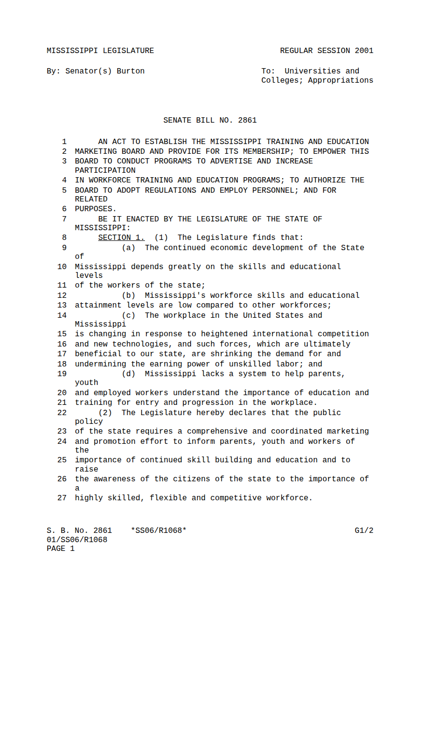MISSISSIPPI LEGISLATURE
REGULAR SESSION 2001
By: Senator(s) Burton
To: Universities and
Colleges; Appropriations
SENATE BILL NO. 2861
| 1 | AN ACT TO ESTABLISH THE MISSISSIPPI TRAINING AND EDUCATION |
| 2 | MARKETING BOARD AND PROVIDE FOR ITS MEMBERSHIP; TO EMPOWER THIS |
| 3 | BOARD TO CONDUCT PROGRAMS TO ADVERTISE AND INCREASE PARTICIPATION |
| 4 | IN WORKFORCE TRAINING AND EDUCATION PROGRAMS; TO AUTHORIZE THE |
| 5 | BOARD TO ADOPT REGULATIONS AND EMPLOY PERSONNEL; AND FOR RELATED |
| 6 | PURPOSES. |
| 7 | BE IT ENACTED BY THE LEGISLATURE OF THE STATE OF MISSISSIPPI: |
| 8 | SECTION 1. (1) The Legislature finds that: |
| 9 | (a) The continued economic development of the State of |
| 10 | Mississippi depends greatly on the skills and educational levels |
| 11 | of the workers of the state; |
| 12 | (b) Mississippi's workforce skills and educational |
| 13 | attainment levels are low compared to other workforces; |
| 14 | (c) The workplace in the United States and Mississippi |
| 15 | is changing in response to heightened international competition |
| 16 | and new technologies, and such forces, which are ultimately |
| 17 | beneficial to our state, are shrinking the demand for and |
| 18 | undermining the earning power of unskilled labor; and |
| 19 | (d) Mississippi lacks a system to help parents, youth |
| 20 | and employed workers understand the importance of education and |
| 21 | training for entry and progression in the workplace. |
| 22 | (2) The Legislature hereby declares that the public policy |
| 23 | of the state requires a comprehensive and coordinated marketing |
| 24 | and promotion effort to inform parents, youth and workers of the |
| 25 | importance of continued skill building and education and to raise |
| 26 | the awareness of the citizens of the state to the importance of a |
| 27 | highly skilled, flexible and competitive workforce. |
S. B. No. 2861 *SS06/R1068*
01/SS06/R1068
PAGE 1
G1/2